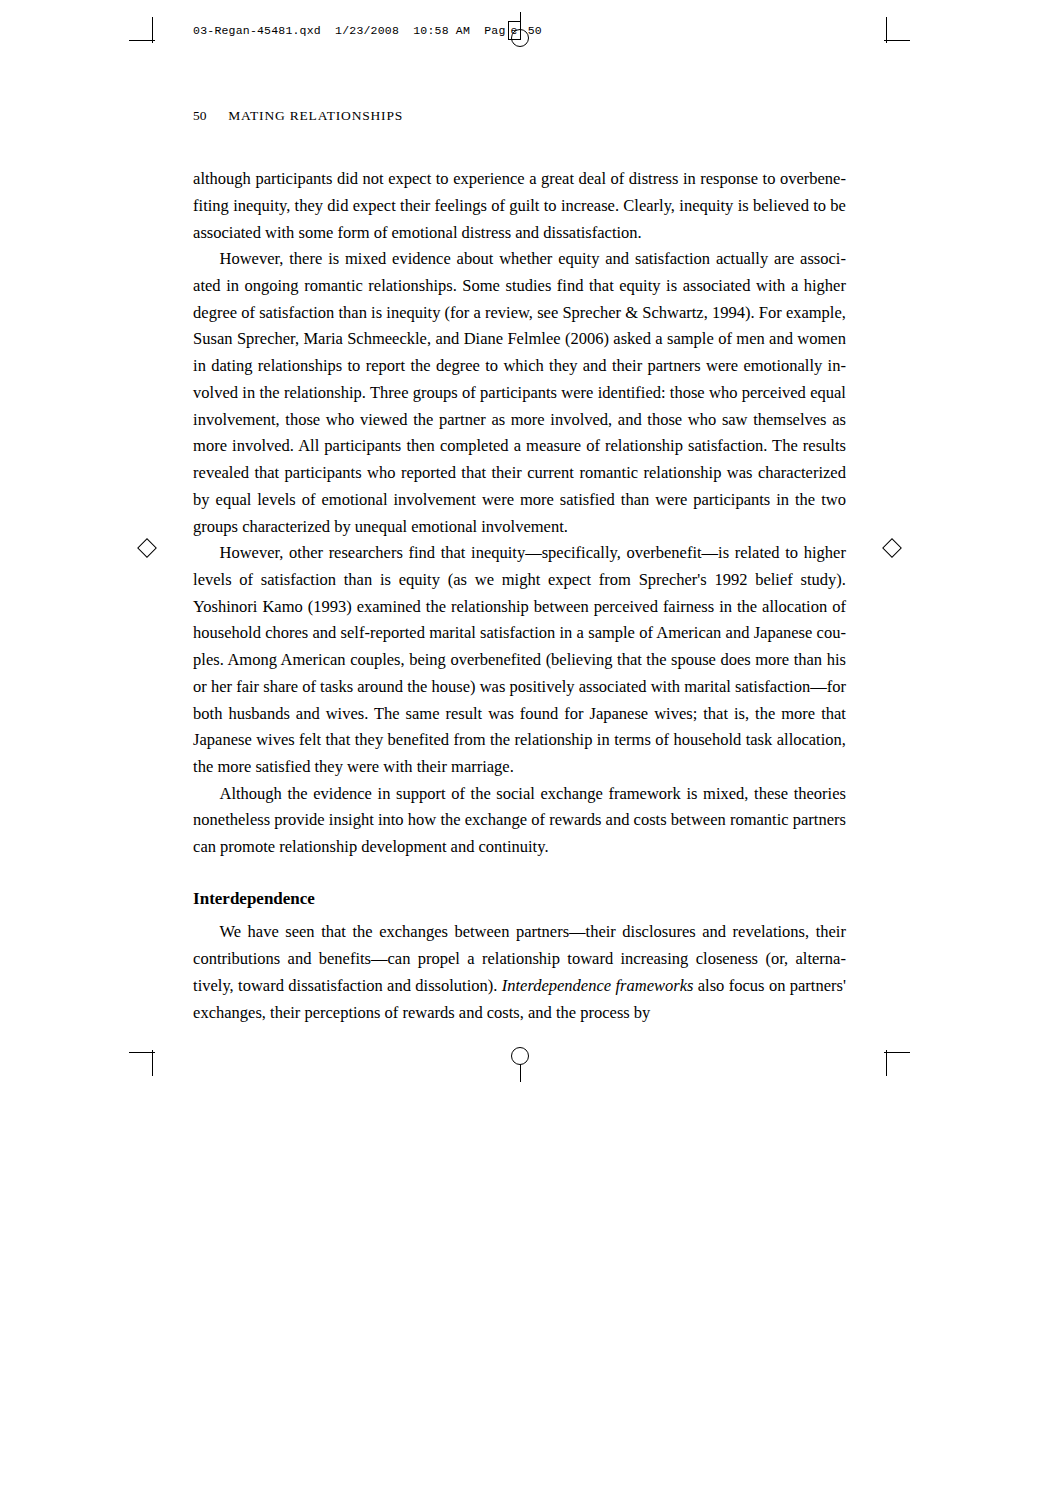03-Regan-45481.qxd 1/23/2008 10:58 AM Page 50
50 MATING RELATIONSHIPS
although participants did not expect to experience a great deal of distress in response to overbenefiting inequity, they did expect their feelings of guilt to increase. Clearly, inequity is believed to be associated with some form of emotional distress and dissatisfaction.
However, there is mixed evidence about whether equity and satisfaction actually are associated in ongoing romantic relationships. Some studies find that equity is associated with a higher degree of satisfaction than is inequity (for a review, see Sprecher & Schwartz, 1994). For example, Susan Sprecher, Maria Schmeeckle, and Diane Felmlee (2006) asked a sample of men and women in dating relationships to report the degree to which they and their partners were emotionally involved in the relationship. Three groups of participants were identified: those who perceived equal involvement, those who viewed the partner as more involved, and those who saw themselves as more involved. All participants then completed a measure of relationship satisfaction. The results revealed that participants who reported that their current romantic relationship was characterized by equal levels of emotional involvement were more satisfied than were participants in the two groups characterized by unequal emotional involvement.
However, other researchers find that inequity—specifically, overbenefit—is related to higher levels of satisfaction than is equity (as we might expect from Sprecher's 1992 belief study). Yoshinori Kamo (1993) examined the relationship between perceived fairness in the allocation of household chores and self-reported marital satisfaction in a sample of American and Japanese couples. Among American couples, being overbenefited (believing that the spouse does more than his or her fair share of tasks around the house) was positively associated with marital satisfaction—for both husbands and wives. The same result was found for Japanese wives; that is, the more that Japanese wives felt that they benefited from the relationship in terms of household task allocation, the more satisfied they were with their marriage.
Although the evidence in support of the social exchange framework is mixed, these theories nonetheless provide insight into how the exchange of rewards and costs between romantic partners can promote relationship development and continuity.
Interdependence
We have seen that the exchanges between partners—their disclosures and revelations, their contributions and benefits—can propel a relationship toward increasing closeness (or, alternatively, toward dissatisfaction and dissolution). Interdependence frameworks also focus on partners' exchanges, their perceptions of rewards and costs, and the process by